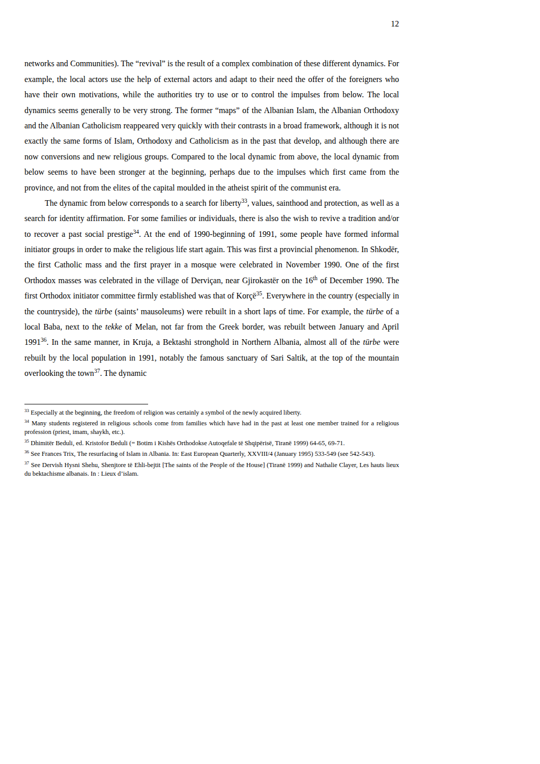12
networks and Communities). The “revival” is the result of a complex combination of these different dynamics. For example, the local actors use the help of external actors and adapt to their need the offer of the foreigners who have their own motivations, while the authorities try to use or to control the impulses from below. The local dynamics seems generally to be very strong. The former “maps” of the Albanian Islam, the Albanian Orthodoxy and the Albanian Catholicism reappeared very quickly with their contrasts in a broad framework, although it is not exactly the same forms of Islam, Orthodoxy and Catholicism as in the past that develop, and although there are now conversions and new religious groups. Compared to the local dynamic from above, the local dynamic from below seems to have been stronger at the beginning, perhaps due to the impulses which first came from the province, and not from the elites of the capital moulded in the atheist spirit of the communist era.
The dynamic from below corresponds to a search for liberty33, values, sainthood and protection, as well as a search for identity affirmation. For some families or individuals, there is also the wish to revive a tradition and/or to recover a past social prestige34. At the end of 1990-beginning of 1991, some people have formed informal initiator groups in order to make the religious life start again. This was first a provincial phenomenon. In Shkodër, the first Catholic mass and the first prayer in a mosque were celebrated in November 1990. One of the first Orthodox masses was celebrated in the village of Derviçan, near Gjirokastër on the 16th of December 1990. The first Orthodox initiator committee firmly established was that of Korçë35. Everywhere in the country (especially in the countryside), the türbe (saints’ mausoleums) were rebuilt in a short laps of time. For example, the türbe of a local Baba, next to the tekke of Melan, not far from the Greek border, was rebuilt between January and April 199136. In the same manner, in Kruja, a Bektashi stronghold in Northern Albania, almost all of the türbe were rebuilt by the local population in 1991, notably the famous sanctuary of Sari Saltik, at the top of the mountain overlooking the town37. The dynamic
33 Especially at the beginning, the freedom of religion was certainly a symbol of the newly acquired liberty.
34 Many students registered in religious schools come from families which have had in the past at least one member trained for a religious profession (priest, imam, shaykh, etc.).
35 Dhimitër Beduli, ed. Kristofor Beduli (= Botim i Kishës Orthodokse Autoqefale të Shqipërisë, Tiranë 1999) 64-65, 69-71.
36 See Frances Trix, The resurfacing of Islam in Albania. In: East European Quarterly, XXVIII/4 (January 1995) 533-549 (see 542-543).
37 See Dervish Hysni Shehu, Shenjtore të Ehli-bejtit [The saints of the People of the House] (Tiranë 1999) and Nathalie Clayer, Les hauts lieux du bektachisme albanais. In : Lieux d’islam.